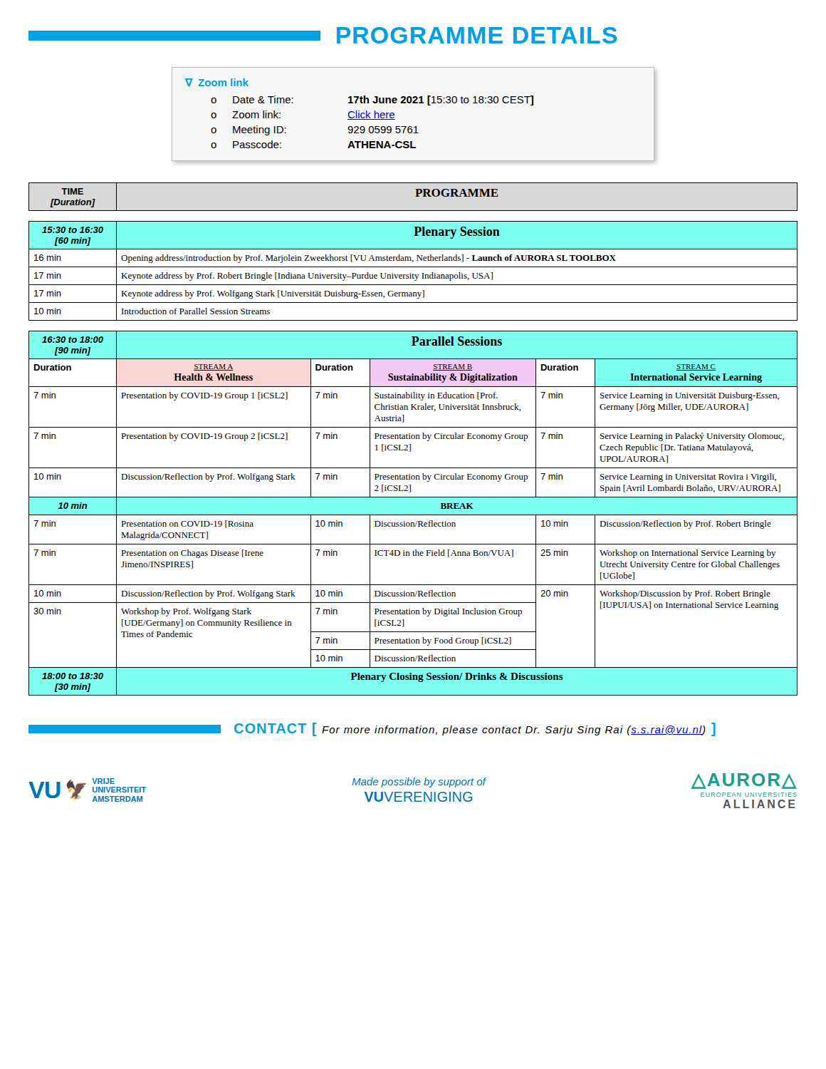PROGRAMME DETAILS
∇Zoom link
| o | Date & Time: | 17th June 2021 [ 15:30 to 18:30 CEST ] |
| o | Zoom link: | Click here |
| o | Meeting ID: | 929 0599 5761 |
| o | Passcode: | ATHENA-CSL |
| TIME [Duration] | PROGRAMME |
| 15:30 to 16:30 [60 min] | Plenary Session |
| 16 min | Opening address/introduction by Prof. Marjolein Zweekhorst [VU Amsterdam, Netherlands] - Launch of AURORA SL TOOLBOX |
| 17 min | Keynote address by Prof. Robert Bringle [Indiana University–Purdue University Indianapolis, USA] |
| 17 min | Keynote address by Prof. Wolfgang Stark [Universität Duisburg-Essen, Germany] |
| 10 min | Introduction of Parallel Session Streams |
| 16:30 to 18:00 [90 min] | Parallel Sessions |
| Duration | STREAM A Health & Wellness | Duration | STREAM B Sustainability & Digitalization | Duration | STREAM C International Service Learning |
| 7 min | Presentation by COVID-19 Group 1 [iCSL2] | 7 min | Sustainability in Education [Prof. Christian Kraler, Universität Innsbruck, Austria] | 7 min | Service Learning in Universität Duisburg-Essen, Germany [Jörg Miller, UDE/AURORA] |
| 7 min | Presentation by COVID-19 Group 2 [iCSL2] | 7 min | Presentation by Circular Economy Group 1 [iCSL2] | 7 min | Service Learning in Palacký University Olomouc, Czech Republic [Dr. Tatiana Matulayová, UPOL/AURORA] |
| 10 min | Discussion/Reflection by Prof. Wolfgang Stark | 7 min | Presentation by Circular Economy Group 2 [iCSL2] | 7 min | Service Learning in Universitat Rovira i Virgili, Spain [Avril Lombardi Bolaño, URV/AURORA] |
| 10 min | BREAK |
| 7 min | Presentation on COVID-19 [Rosina Malagrida/CONNECT] | 10 min | Discussion/Reflection | 10 min | Discussion/Reflection by Prof. Robert Bringle |
| 7 min | Presentation on Chagas Disease [Irene Jimeno/INSPIRES] | 7 min | ICT4D in the Field [Anna Bon/VUA] | 25 min | Workshop on International Service Learning by Utrecht University Centre for Global Challenges [UGlobe] |
| 10 min | Discussion/Reflection by Prof. Wolfgang Stark | 10 min | Discussion/Reflection | 20 min | Workshop/Discussion by Prof. Robert Bringle [IUPUI/USA] on International Service Learning |
| 30 min | Workshop by Prof. Wolfgang Stark [UDE/Germany] on Community Resilience in Times of Pandemic | 7 min | Presentation by Digital Inclusion Group [iCSL2] |
| 7 min | Presentation by Food Group [iCSL2] |
| 10 min | Discussion/Reflection |
| 18:00 to 18:30 [30 min] | Plenary Closing Session/ Drinks & Discussions |
CONTACT [ For more information, please contact Dr. Sarju Sing Rai (s.s.rai@vu.nl) ]
VU 🦅 Vrije
Universiteit
Amsterdam
Made possible by support of VUVERENIGING
△AUROR△
European Universities
ALLIANCE